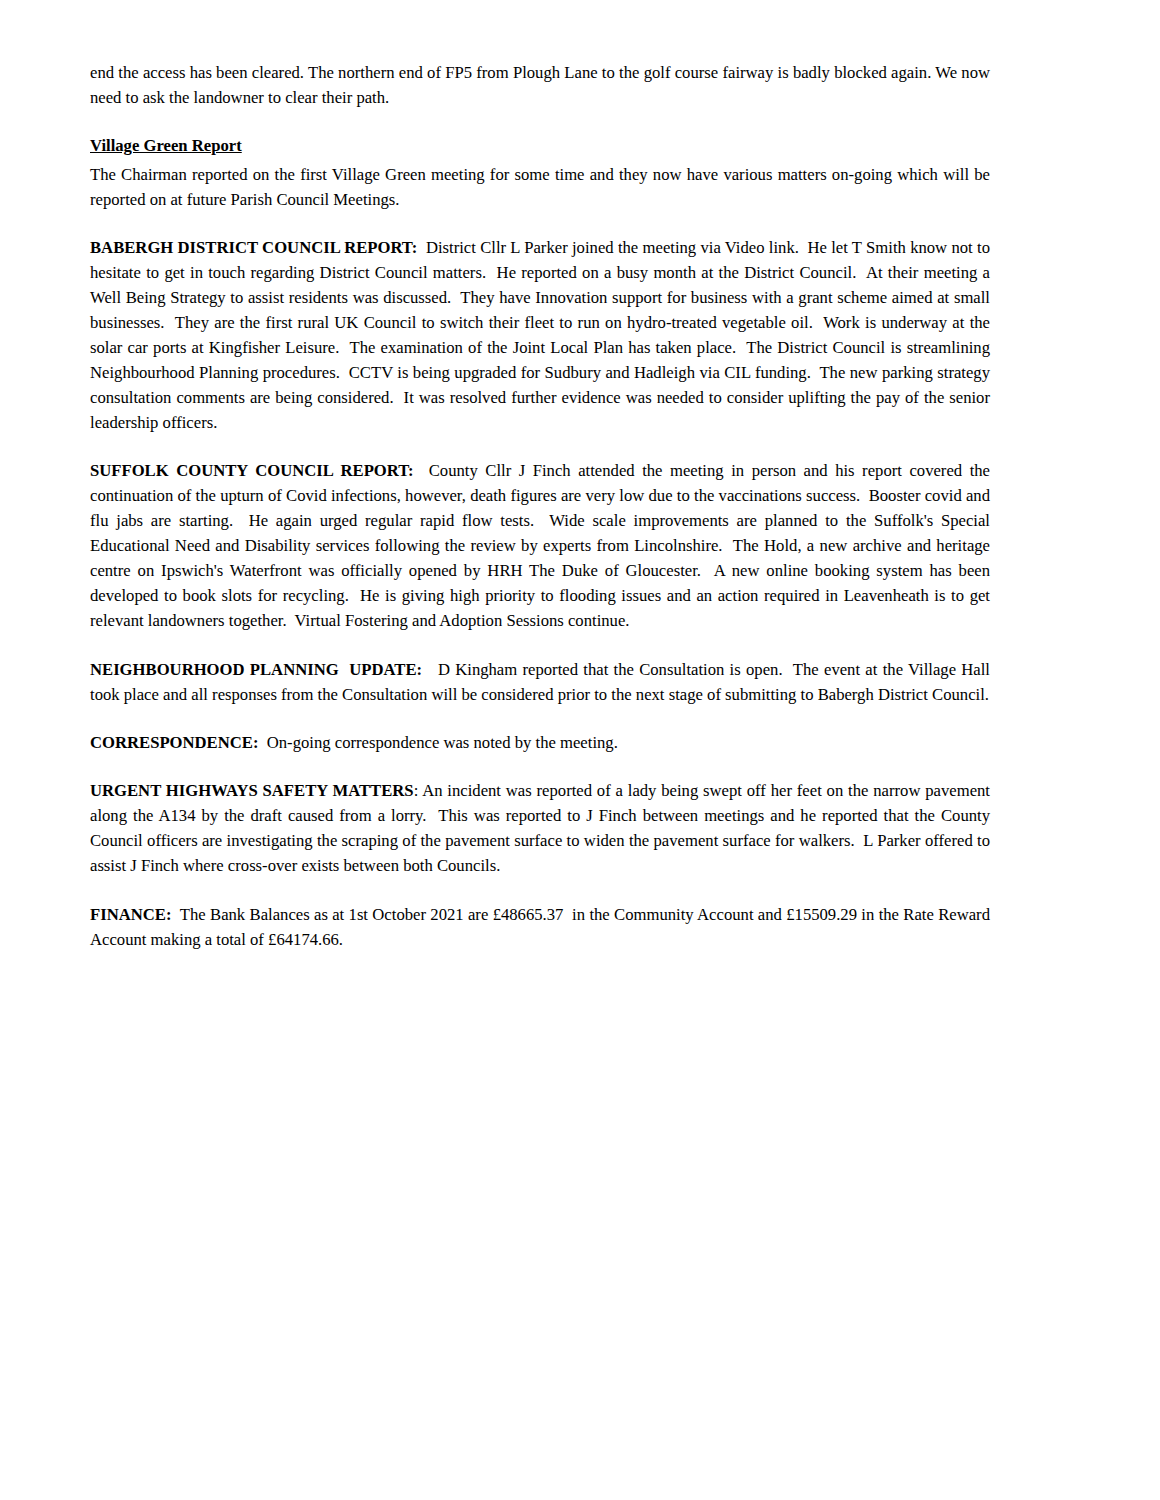end the access has been cleared. The northern end of FP5 from Plough Lane to the golf course fairway is badly blocked again. We now need to ask the landowner to clear their path.
Village Green Report
The Chairman reported on the first Village Green meeting for some time and they now have various matters on-going which will be reported on at future Parish Council Meetings.
BABERGH DISTRICT COUNCIL REPORT: District Cllr L Parker joined the meeting via Video link. He let T Smith know not to hesitate to get in touch regarding District Council matters. He reported on a busy month at the District Council. At their meeting a Well Being Strategy to assist residents was discussed. They have Innovation support for business with a grant scheme aimed at small businesses. They are the first rural UK Council to switch their fleet to run on hydro-treated vegetable oil. Work is underway at the solar car ports at Kingfisher Leisure. The examination of the Joint Local Plan has taken place. The District Council is streamlining Neighbourhood Planning procedures. CCTV is being upgraded for Sudbury and Hadleigh via CIL funding. The new parking strategy consultation comments are being considered. It was resolved further evidence was needed to consider uplifting the pay of the senior leadership officers.
SUFFOLK COUNTY COUNCIL REPORT: County Cllr J Finch attended the meeting in person and his report covered the continuation of the upturn of Covid infections, however, death figures are very low due to the vaccinations success. Booster covid and flu jabs are starting. He again urged regular rapid flow tests. Wide scale improvements are planned to the Suffolk's Special Educational Need and Disability services following the review by experts from Lincolnshire. The Hold, a new archive and heritage centre on Ipswich's Waterfront was officially opened by HRH The Duke of Gloucester. A new online booking system has been developed to book slots for recycling. He is giving high priority to flooding issues and an action required in Leavenheath is to get relevant landowners together. Virtual Fostering and Adoption Sessions continue.
NEIGHBOURHOOD PLANNING UPDATE: D Kingham reported that the Consultation is open. The event at the Village Hall took place and all responses from the Consultation will be considered prior to the next stage of submitting to Babergh District Council.
CORRESPONDENCE: On-going correspondence was noted by the meeting.
URGENT HIGHWAYS SAFETY MATTERS: An incident was reported of a lady being swept off her feet on the narrow pavement along the A134 by the draft caused from a lorry. This was reported to J Finch between meetings and he reported that the County Council officers are investigating the scraping of the pavement surface to widen the pavement surface for walkers. L Parker offered to assist J Finch where cross-over exists between both Councils.
FINANCE: The Bank Balances as at 1st October 2021 are £48665.37 in the Community Account and £15509.29 in the Rate Reward Account making a total of £64174.66.